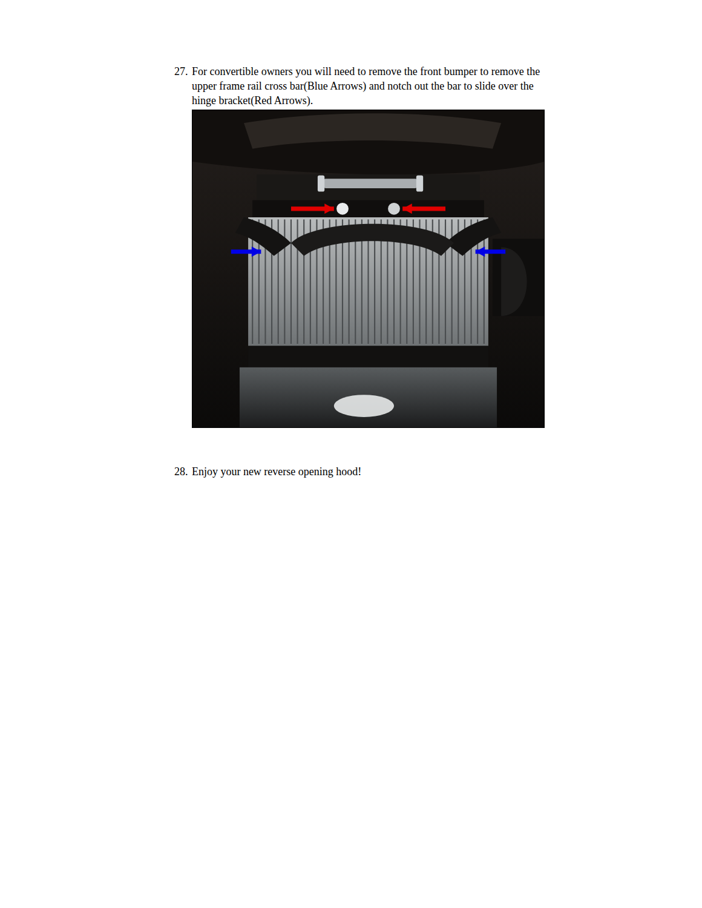27. For convertible owners you will need to remove the front bumper to remove the upper frame rail cross bar(Blue Arrows) and notch out the bar to slide over the hinge bracket(Red Arrows).
28. Enjoy your new reverse opening hood!